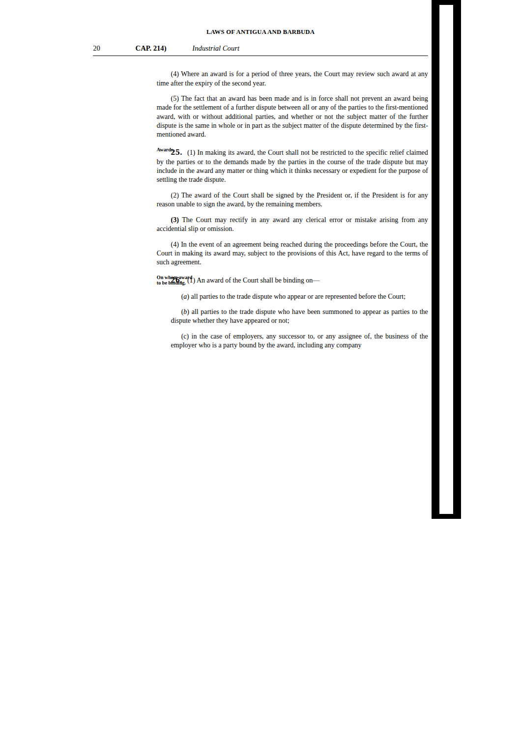LAWS OF ANTIGUA AND BARBUDA
20
CAP. 214)
Industrial Court
(4) Where an award is for a period of three years, the Court may review such award at any time after the expiry of the second year.
(5) The fact that an award has been made and is in force shall not prevent an award being made for the settlement of a further dispute between all or any of the parties to the first-mentioned award, with or without additional parties, and whether or not the subject matter of the further dispute is the same in whole or in part as the subject matter of the dispute determined by the first-mentioned award.
Awards.
25.(1) In making its award, the Court shall not be restricted to the specific relief claimed by the parties or to the demands made by the parties in the course of the trade dispute but may include in the award any matter or thing which it thinks necessary or expedient for the purpose of settling the trade dispute.
(2) The award of the Court shall be signed by the President or, if the President is for any reason unable to sign the award, by the remaining members.
(3) The Court may rectify in any award any clerical error or mistake arising from any accidential slip or omission.
(4) In the event of an agreement being reached during the proceedings before the Court, the Court in making its award may, subject to the provisions of this Act, have regard to the terms of such agreement.
On whom award
to be binding.
26.(1) An award of the Court shall be binding on—
(a) all parties to the trade dispute who appear or are represented before the Court;
(b) all parties to the trade dispute who have been summoned to appear as parties to the dispute whether they have appeared or not;
(c) in the case of employers, any successor to, or any assignee of, the business of the employer who is a party bound by the award, including any company